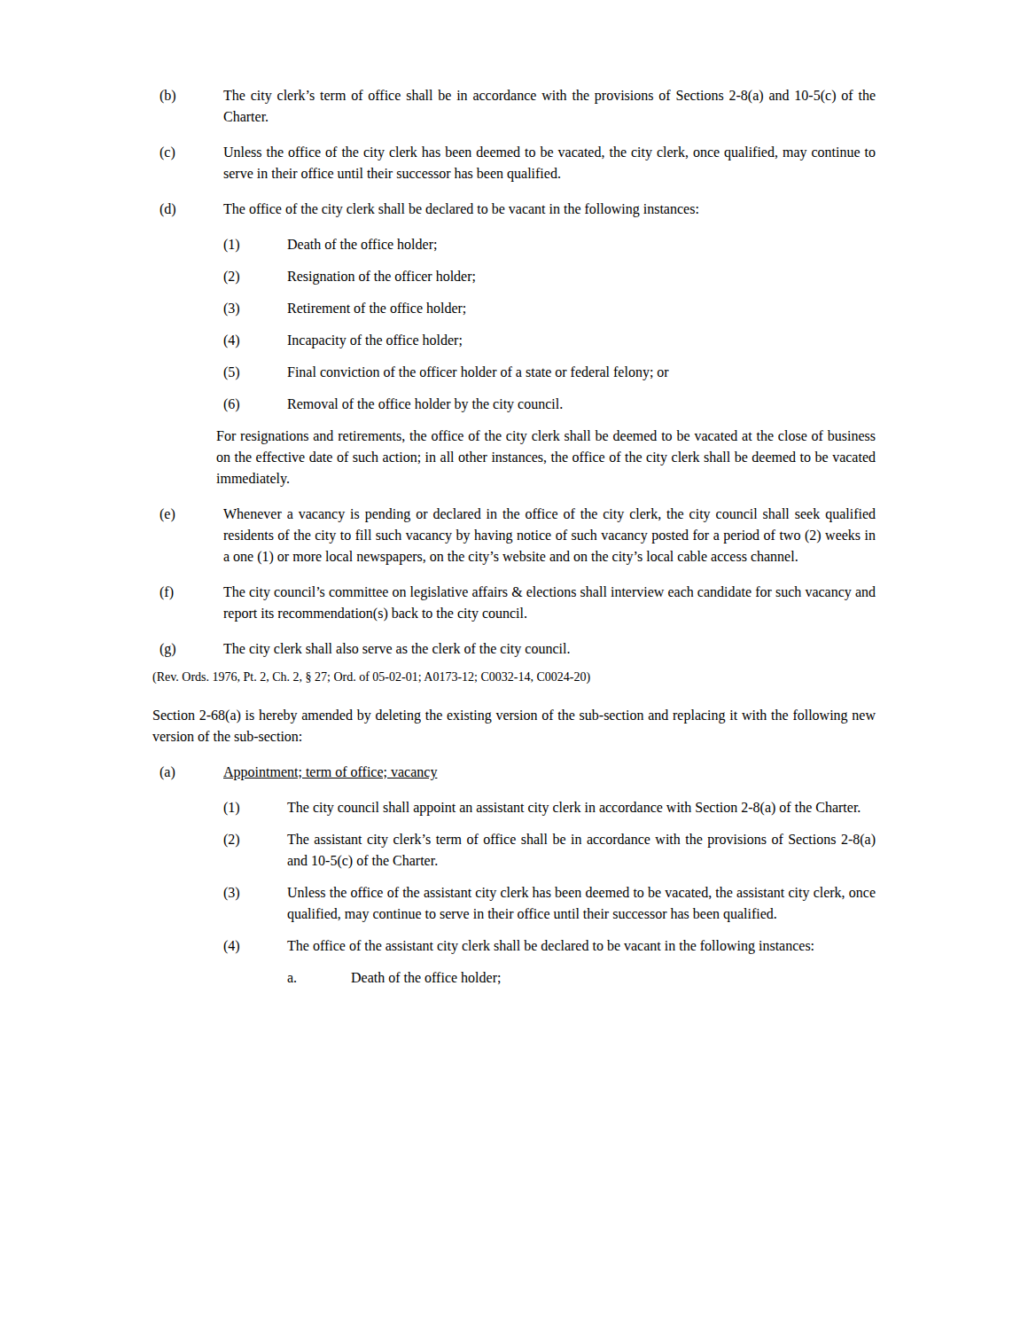(b)
The city clerk’s term of office shall be in accordance with the provisions of Sections 2-8(a) and 10-5(c) of the Charter.
(c)
Unless the office of the city clerk has been deemed to be vacated, the city clerk, once qualified, may continue to serve in their office until their successor has been qualified.
(d)
The office of the city clerk shall be declared to be vacant in the following instances:
(1)
Death of the office holder;
(2)
Resignation of the officer holder;
(3)
Retirement of the office holder;
(4)
Incapacity of the office holder;
(5)
Final conviction of the officer holder of a state or federal felony; or
(6)
Removal of the office holder by the city council.
For resignations and retirements, the office of the city clerk shall be deemed to be vacated at the close of business on the effective date of such action; in all other instances, the office of the city clerk shall be deemed to be vacated immediately.
(e)
Whenever a vacancy is pending or declared in the office of the city clerk, the city council shall seek qualified residents of the city to fill such vacancy by having notice of such vacancy posted for a period of two (2) weeks in a one (1) or more local newspapers, on the city’s website and on the city’s local cable access channel.
(f)
The city council’s committee on legislative affairs & elections shall interview each candidate for such vacancy and report its recommendation(s) back to the city council.
(g)
The city clerk shall also serve as the clerk of the city council.
(Rev. Ords. 1976, Pt. 2, Ch. 2, § 27; Ord. of 05-02-01; A0173-12; C0032-14, C0024-20)
Section 2-68(a) is hereby amended by deleting the existing version of the sub-section and replacing it with the following new version of the sub-section:
(a)
Appointment; term of office; vacancy
(1)
The city council shall appoint an assistant city clerk in accordance with Section 2-8(a) of the Charter.
(2)
The assistant city clerk’s term of office shall be in accordance with the provisions of Sections 2-8(a) and 10-5(c) of the Charter.
(3)
Unless the office of the assistant city clerk has been deemed to be vacated, the assistant city clerk, once qualified, may continue to serve in their office until their successor has been qualified.
(4)
The office of the assistant city clerk shall be declared to be vacant in the following instances:
a.
Death of the office holder;